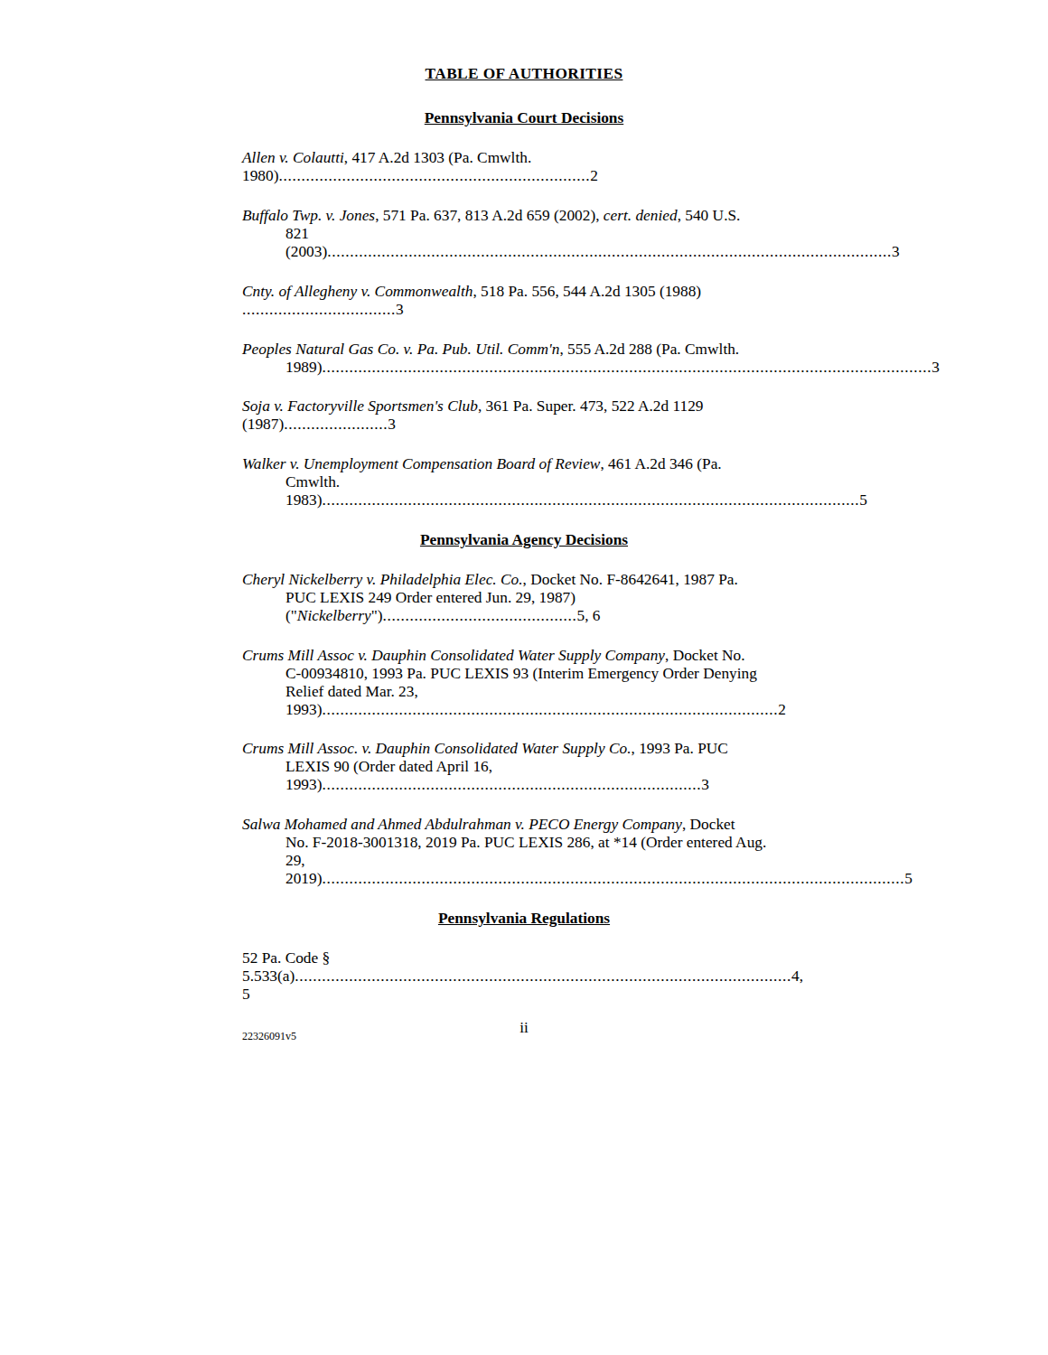TABLE OF AUTHORITIES
Pennsylvania Court Decisions
Allen v. Colautti, 417 A.2d 1303 (Pa. Cmwlth. 1980)..................................................................... 2
Buffalo Twp. v. Jones, 571 Pa. 637, 813 A.2d 659 (2002), cert. denied, 540 U.S. 821 (2003)............................................................................................................................. 3
Cnty. of Allegheny v. Commonwealth, 518 Pa. 556, 544 A.2d 1305 (1988) .................................. 3
Peoples Natural Gas Co. v. Pa. Pub. Util. Comm'n, 555 A.2d 288 (Pa. Cmwlth. 1989)....................................................................................................................................... 3
Soja v. Factoryville Sportsmen's Club, 361 Pa. Super. 473, 522 A.2d 1129 (1987)....................... 3
Walker v. Unemployment Compensation Board of Review, 461 A.2d 346 (Pa. Cmwlth. 1983)....................................................................................................................... 5
Pennsylvania Agency Decisions
Cheryl Nickelberry v. Philadelphia Elec. Co., Docket No. F-8642641, 1987 Pa. PUC LEXIS 249 Order entered Jun. 29, 1987) ("Nickelberry")........................................... 5, 6
Crums Mill Assoc v. Dauphin Consolidated Water Supply Company, Docket No. C-00934810, 1993 Pa. PUC LEXIS 93 (Interim Emergency Order Denying Relief dated Mar. 23, 1993)..................................................................................................... 2
Crums Mill Assoc. v. Dauphin Consolidated Water Supply Co., 1993 Pa. PUC LEXIS 90 (Order dated April 16, 1993).................................................................................... 3
Salwa Mohamed and Ahmed Abdulrahman v. PECO Energy Company, Docket No. F-2018-3001318, 2019 Pa. PUC LEXIS 286, at *14 (Order entered Aug. 29, 2019)................................................................................................................................. 5
Pennsylvania Regulations
52 Pa. Code § 5.533(a).............................................................................................................. 4, 5
ii
22326091v5